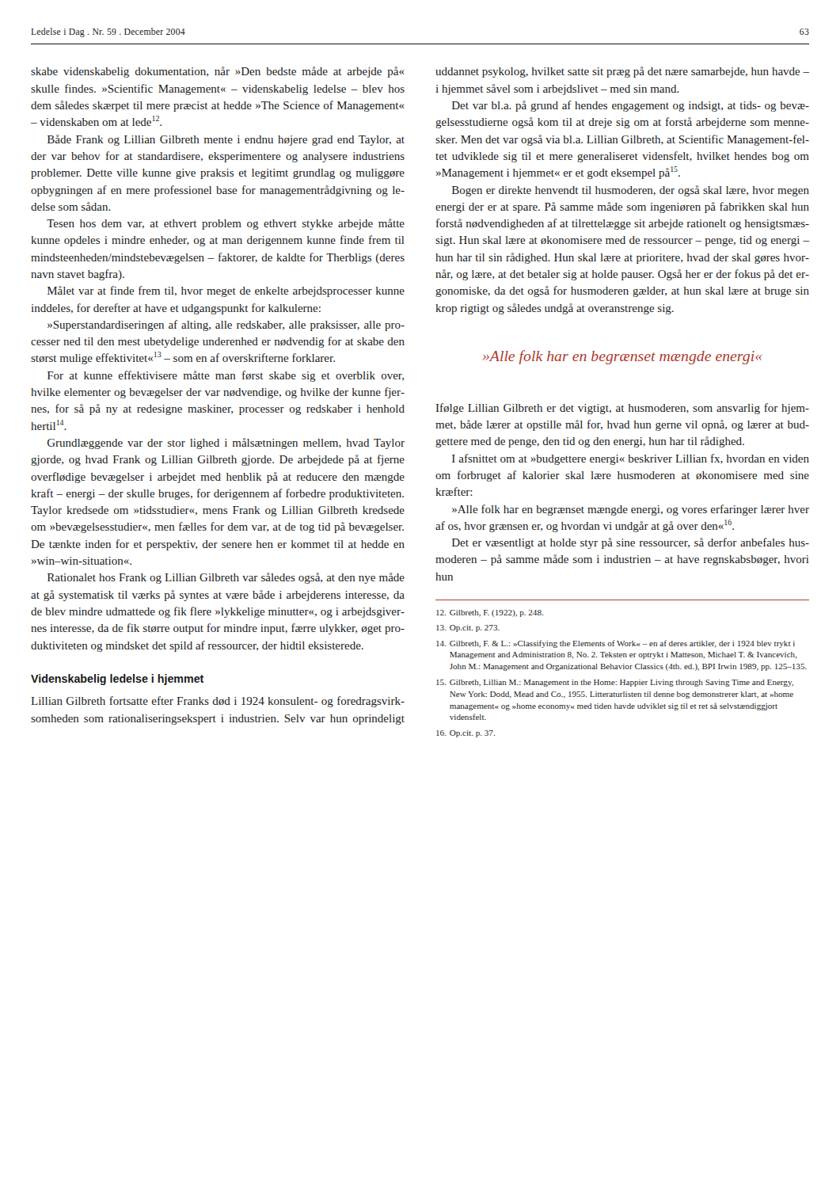Ledelse i Dag . Nr. 59 . December 2004 63
skabe videnskabelig dokumentation, når »Den bedste måde at arbejde på« skulle findes. »Scientific Management« – videnskabelig ledelse – blev hos dem således skærpet til mere præcist at hedde »The Science of Management« – videnskaben om at lede12.
Både Frank og Lillian Gilbreth mente i endnu højere grad end Taylor, at der var behov for at standardisere, eksperimentere og analysere industriens problemer. Dette ville kunne give praksis et legitimt grundlag og muliggøre opbygningen af en mere professionel base for managementrådgivning og ledelse som sådan.
Tesen hos dem var, at ethvert problem og ethvert stykke arbejde måtte kunne opdeles i mindre enheder, og at man derigennem kunne finde frem til mindsteenheden/mindstebevægelsen – faktorer, de kaldte for Therbligs (deres navn stavet bagfra).
Målet var at finde frem til, hvor meget de enkelte arbejdsprocesser kunne inddeles, for derefter at have et udgangspunkt for kalkulerne:
»Superstandardiseringen af alting, alle redskaber, alle praksisser, alle processer ned til den mest ubetydelige underenhed er nødvendig for at skabe den størst mulige effektivitet«13 – som en af overskrifterne forklarer.
For at kunne effektivisere måtte man først skabe sig et overblik over, hvilke elementer og bevægelser der var nødvendige, og hvilke der kunne fjernes, for så på ny at redesigne maskiner, processer og redskaber i henhold hertil14.
Grundlæggende var der stor lighed i målsætningen mellem, hvad Taylor gjorde, og hvad Frank og Lillian Gilbreth gjorde. De arbejdede på at fjerne overflødige bevægelser i arbejdet med henblik på at reducere den mængde kraft – energi – der skulle bruges, for derigennem af forbedre produktiviteten. Taylor kredsede om »tidsstudier«, mens Frank og Lillian Gilbreth kredsede om »bevægelsesstudier«, men fælles for dem var, at de tog tid på bevægelser. De tænkte inden for et perspektiv, der senere hen er kommet til at hedde en »win–win-situation«.
Rationalet hos Frank og Lillian Gilbreth var således også, at den nye måde at gå systematisk til værks på syntes at være både i arbejderens interesse, da de blev mindre udmattede og fik flere »lykkelige minutter«, og i arbejdsgivernes interesse, da de fik større output for mindre input, færre ulykker, øget produktiviteten og mindsket det spild af ressourcer, der hidtil eksisterede.
Videnskabelig ledelse i hjemmet
Lillian Gilbreth fortsatte efter Franks død i 1924 konsulent- og foredragsvirksomheden som rationaliseringsekspert i industrien. Selv var hun oprindeligt uddannet psykolog, hvilket satte sit præg på det nære samarbejde, hun havde – i hjemmet såvel som i arbejdslivet – med sin mand.
Det var bl.a. på grund af hendes engagement og indsigt, at tids- og bevægelsesstudierne også kom til at dreje sig om at forstå arbejderne som mennesker. Men det var også via bl.a. Lillian Gilbreth, at Scientific Management-feltet udviklede sig til et mere generaliseret vidensfelt, hvilket hendes bog om »Management i hjemmet« er et godt eksempel på15.
Bogen er direkte henvendt til husmoderen, der også skal lære, hvor megen energi der er at spare. På samme måde som ingeniøren på fabrikken skal hun forstå nødvendigheden af at tilrettelægge sit arbejde rationelt og hensigtsmæssigt. Hun skal lære at økonomisere med de ressourcer – penge, tid og energi – hun har til sin rådighed. Hun skal lære at prioritere, hvad der skal gøres hvornår, og lære, at det betaler sig at holde pauser. Også her er der fokus på det ergonomiske, da det også for husmoderen gælder, at hun skal lære at bruge sin krop rigtigt og således undgå at overanstrenge sig.
»Alle folk har en begrænset mængde energi«
Ifølge Lillian Gilbreth er det vigtigt, at husmoderen, som ansvarlig for hjemmet, både lærer at opstille mål for, hvad hun gerne vil opnå, og lærer at budgettere med de penge, den tid og den energi, hun har til rådighed.
I afsnittet om at »budgettere energi« beskriver Lillian fx, hvordan en viden om forbruget af kalorier skal lære husmoderen at økonomisere med sine kræfter:
»Alle folk har en begrænset mængde energi, og vores erfaringer lærer hver af os, hvor grænsen er, og hvordan vi undgår at gå over den«16.
Det er væsentligt at holde styr på sine ressourcer, så derfor anbefales husmoderen – på samme måde som i industrien – at have regnskabsbøger, hvori hun
12. Gilbreth, F. (1922), p. 248.
13. Op.cit. p. 273.
14. Gilbreth, F. & L.: »Classifying the Elements of Work« – en af deres artikler, der i 1924 blev trykt i Management and Administration 8, No. 2. Teksten er optrykt i Matteson, Michael T. & Ivancevich, John M.: Management and Organizational Behavior Classics (4th. ed.), BPI Irwin 1989, pp. 125–135.
15. Gilbreth, Lillian M.: Management in the Home: Happier Living through Saving Time and Energy, New York: Dodd, Mead and Co., 1955. Litteraturlisten til denne bog demonstrerer klart, at »home management« og »home economy« med tiden havde udviklet sig til et ret så selvstændiggjort vidensfelt.
16. Op.cit. p. 37.